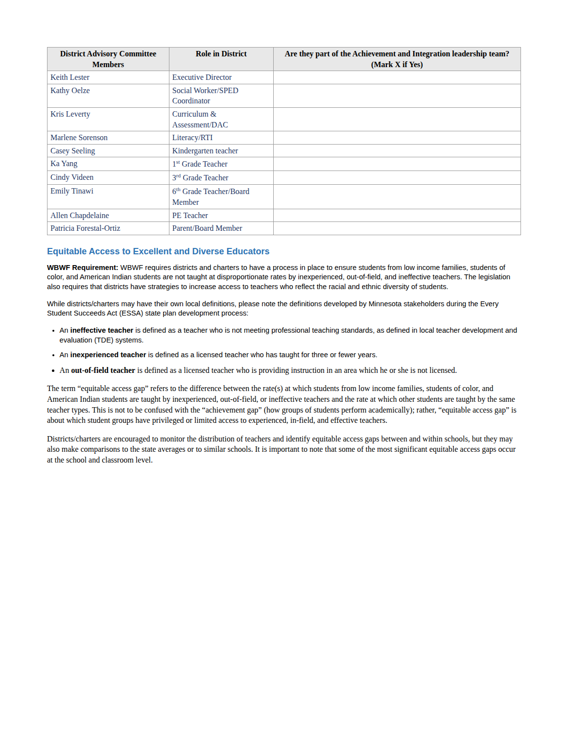| District Advisory Committee Members | Role in District | Are they part of the Achievement and Integration leadership team? (Mark X if Yes) |
| --- | --- | --- |
| Keith Lester | Executive Director | |
| Kathy Oelze | Social Worker/SPED Coordinator | |
| Kris Leverty | Curriculum & Assessment/DAC | |
| Marlene Sorenson | Literacy/RTI | |
| Casey Seeling | Kindergarten teacher | |
| Ka Yang | 1 st Grade Teacher | |
| Cindy Videen | 3 rd Grade Teacher | |
| Emily Tinawi | 6 th Grade Teacher/Board Member | |
| Allen Chapdelaine | PE Teacher | |
| Patricia Forestal-Ortiz | Parent/Board Member | |
Equitable Access to Excellent and Diverse Educators
WBWF Requirement: WBWF requires districts and charters to have a process in place to ensure students from low income families, students of color, and American Indian students are not taught at disproportionate rates by inexperienced, out-of-field, and ineffective teachers. The legislation also requires that districts have strategies to increase access to teachers who reflect the racial and ethnic diversity of students.
While districts/charters may have their own local definitions, please note the definitions developed by Minnesota stakeholders during the Every Student Succeeds Act (ESSA) state plan development process:
An ineffective teacher is defined as a teacher who is not meeting professional teaching standards, as defined in local teacher development and evaluation (TDE) systems.
An inexperienced teacher is defined as a licensed teacher who has taught for three or fewer years.
An out-of-field teacher is defined as a licensed teacher who is providing instruction in an area which he or she is not licensed.
The term “equitable access gap” refers to the difference between the rate(s) at which students from low income families, students of color, and American Indian students are taught by inexperienced, out-of-field, or ineffective teachers and the rate at which other students are taught by the same teacher types. This is not to be confused with the “achievement gap” (how groups of students perform academically); rather, “equitable access gap” is about which student groups have privileged or limited access to experienced, in-field, and effective teachers.
Districts/charters are encouraged to monitor the distribution of teachers and identify equitable access gaps between and within schools, but they may also make comparisons to the state averages or to similar schools. It is important to note that some of the most significant equitable access gaps occur at the school and classroom level.